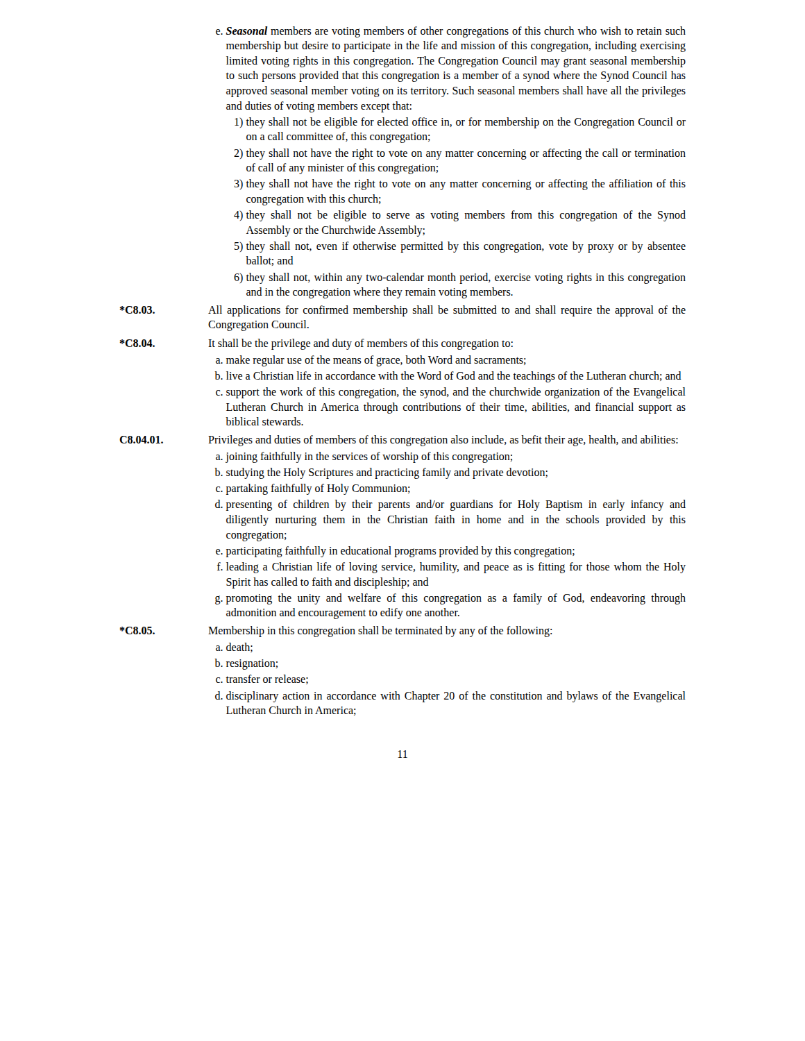Seasonal members are voting members of other congregations of this church who wish to retain such membership but desire to participate in the life and mission of this congregation, including exercising limited voting rights in this congregation. The Congregation Council may grant seasonal membership to such persons provided that this congregation is a member of a synod where the Synod Council has approved seasonal member voting on its territory. Such seasonal members shall have all the privileges and duties of voting members except that:
they shall not be eligible for elected office in, or for membership on the Congregation Council or on a call committee of, this congregation;
they shall not have the right to vote on any matter concerning or affecting the call or termination of call of any minister of this congregation;
they shall not have the right to vote on any matter concerning or affecting the affiliation of this congregation with this church;
they shall not be eligible to serve as voting members from this congregation of the Synod Assembly or the Churchwide Assembly;
they shall not, even if otherwise permitted by this congregation, vote by proxy or by absentee ballot; and
they shall not, within any two-calendar month period, exercise voting rights in this congregation and in the congregation where they remain voting members.
*C8.03.
All applications for confirmed membership shall be submitted to and shall require the approval of the Congregation Council.
*C8.04.
It shall be the privilege and duty of members of this congregation to:
make regular use of the means of grace, both Word and sacraments;
live a Christian life in accordance with the Word of God and the teachings of the Lutheran church; and
support the work of this congregation, the synod, and the churchwide organization of the Evangelical Lutheran Church in America through contributions of their time, abilities, and financial support as biblical stewards.
C8.04.01.
Privileges and duties of members of this congregation also include, as befit their age, health, and abilities:
joining faithfully in the services of worship of this congregation;
studying the Holy Scriptures and practicing family and private devotion;
partaking faithfully of Holy Communion;
presenting of children by their parents and/or guardians for Holy Baptism in early infancy and diligently nurturing them in the Christian faith in home and in the schools provided by this congregation;
participating faithfully in educational programs provided by this congregation;
leading a Christian life of loving service, humility, and peace as is fitting for those whom the Holy Spirit has called to faith and discipleship; and
promoting the unity and welfare of this congregation as a family of God, endeavoring through admonition and encouragement to edify one another.
*C8.05.
Membership in this congregation shall be terminated by any of the following:
death;
resignation;
transfer or release;
disciplinary action in accordance with Chapter 20 of the constitution and bylaws of the Evangelical Lutheran Church in America;
11